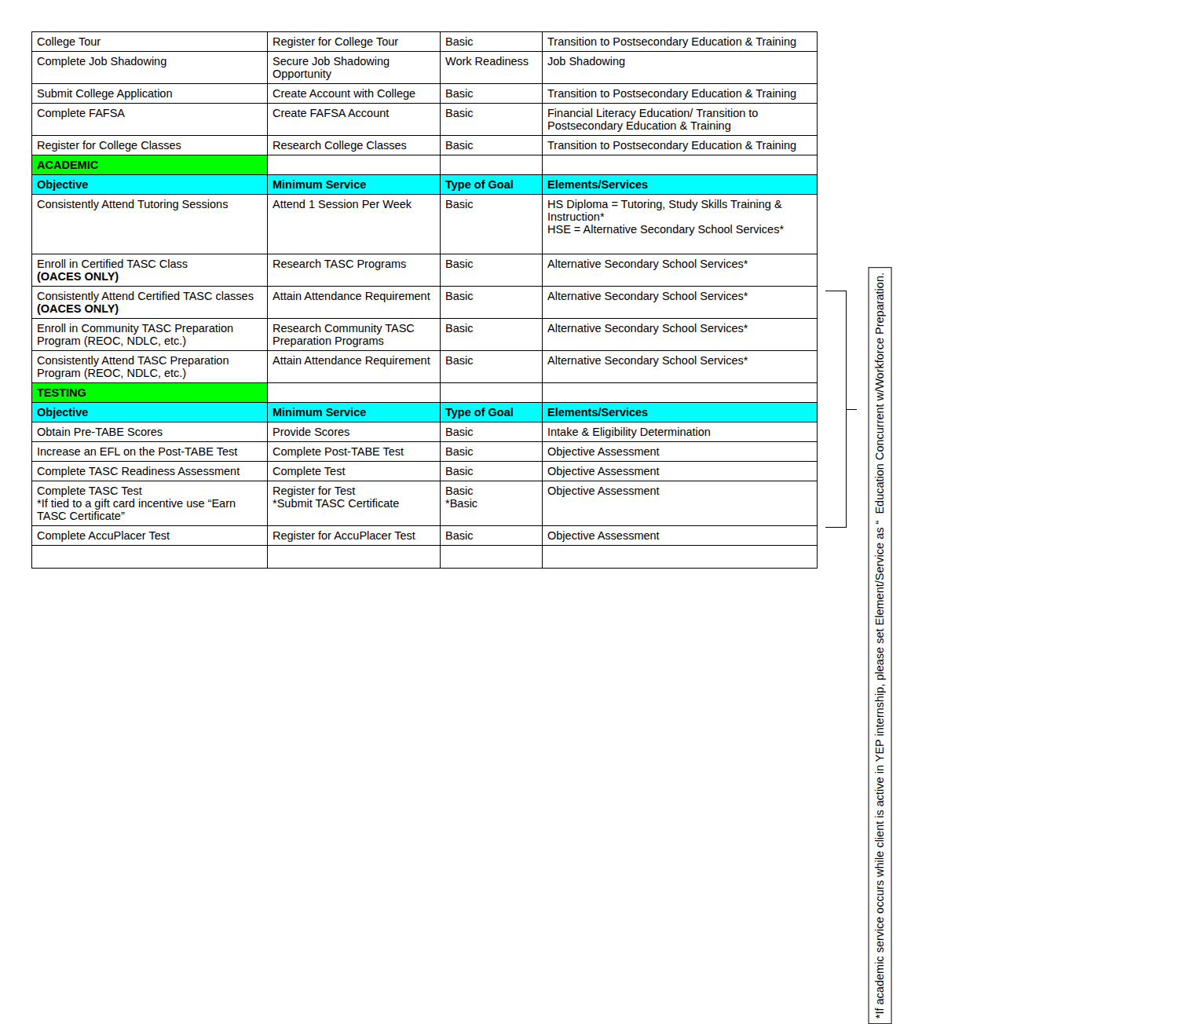| College Tour | Register for College Tour | Basic | Transition to Postsecondary Education & Training |
| Complete Job Shadowing | Secure Job Shadowing Opportunity | Work Readiness | Job Shadowing |
| Submit College Application | Create Account with College | Basic | Transition to Postsecondary Education & Training |
| Complete FAFSA | Create FAFSA Account | Basic | Financial Literacy Education/ Transition to Postsecondary Education & Training |
| Register for College Classes | Research College Classes | Basic | Transition to Postsecondary Education & Training |
| ACADEMIC | | | |
| Objective | Minimum Service | Type of Goal | Elements/Services |
| Consistently Attend Tutoring Sessions | Attend 1 Session Per Week | Basic | HS Diploma = Tutoring, Study Skills Training & Instruction* HSE = Alternative Secondary School Services* |
| Enroll in Certified TASC Class (OACES ONLY) | Research TASC Programs | Basic | Alternative Secondary School Services* |
| Consistently Attend Certified TASC classes (OACES ONLY) | Attain Attendance Requirement | Basic | Alternative Secondary School Services* |
| Enroll in Community TASC Preparation Program (REOC, NDLC, etc.) | Research Community TASC Preparation Programs | Basic | Alternative Secondary School Services* |
| Consistently Attend TASC Preparation Program (REOC, NDLC, etc.) | Attain Attendance Requirement | Basic | Alternative Secondary School Services* |
| TESTING | | | |
| Objective | Minimum Service | Type of Goal | Elements/Services |
| Obtain Pre-TABE Scores | Provide Scores | Basic | Intake & Eligibility Determination |
| Increase an EFL on the Post-TABE Test | Complete Post-TABE Test | Basic | Objective Assessment |
| Complete TASC Readiness Assessment | Complete Test | Basic | Objective Assessment |
| Complete TASC Test *If tied to a gift card incentive use “Earn TASC Certificate” | Register for Test *Submit TASC Certificate | Basic *Basic | Objective Assessment |
| Complete AccuPlacer Test | Register for AccuPlacer Test | Basic | Objective Assessment |
*If academic service occurs while client is active in YEP internship, please set Element/Service as “ Education Concurrent w/Workforce Preparation.